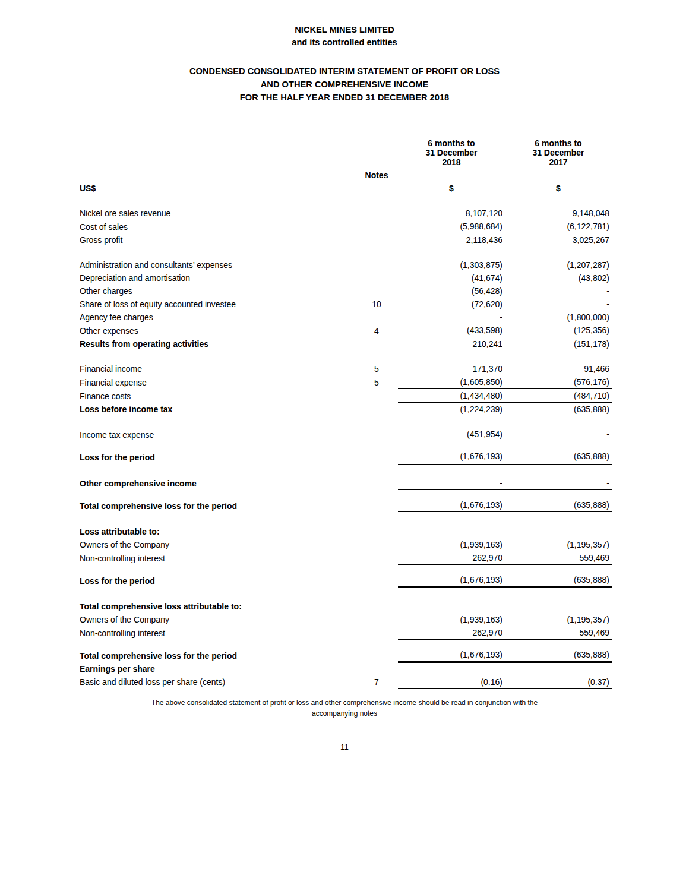NICKEL MINES LIMITED
and its controlled entities
CONDENSED CONSOLIDATED INTERIM STATEMENT OF PROFIT OR LOSS
AND OTHER COMPREHENSIVE INCOME
FOR THE HALF YEAR ENDED 31 DECEMBER 2018
| | | 6 months to 31 December 2018 | 6 months to 31 December 2017 |
| | Notes | | |
| US$ | | $ | $ |
| Nickel ore sales revenue | | 8,107,120 | 9,148,048 |
| Cost of sales | | (5,988,684) | (6,122,781) |
| Gross profit | | 2,118,436 | 3,025,267 |
| Administration and consultants’ expenses | | (1,303,875) | (1,207,287) |
| Depreciation and amortisation | | (41,674) | (43,802) |
| Other charges | | (56,428) | - |
| Share of loss of equity accounted investee | 10 | (72,620) | - |
| Agency fee charges | | - | (1,800,000) |
| Other expenses | 4 | (433,598) | (125,356) |
| Results from operating activities | | 210,241 | (151,178) |
| Financial income | 5 | 171,370 | 91,466 |
| Financial expense | 5 | (1,605,850) | (576,176) |
| Finance costs | | (1,434,480) | (484,710) |
| Loss before income tax | | (1,224,239) | (635,888) |
| Income tax expense | | (451,954) | - |
| Loss for the period | | (1,676,193) | (635,888) |
| Other comprehensive income | | - | - |
| Total comprehensive loss for the period | | (1,676,193) | (635,888) |
| Loss attributable to: | | | |
| Owners of the Company | | (1,939,163) | (1,195,357) |
| Non-controlling interest | | 262,970 | 559,469 |
| Loss for the period | | (1,676,193) | (635,888) |
| Total comprehensive loss attributable to: | | | |
| Owners of the Company | | (1,939,163) | (1,195,357) |
| Non-controlling interest | | 262,970 | 559,469 |
| Total comprehensive loss for the period | | (1,676,193) | (635,888) |
| Earnings per share | | | |
| Basic and diluted loss per share (cents) | 7 | (0.16) | (0.37) |
The above consolidated statement of profit or loss and other comprehensive income should be read in conjunction with the
accompanying notes
11